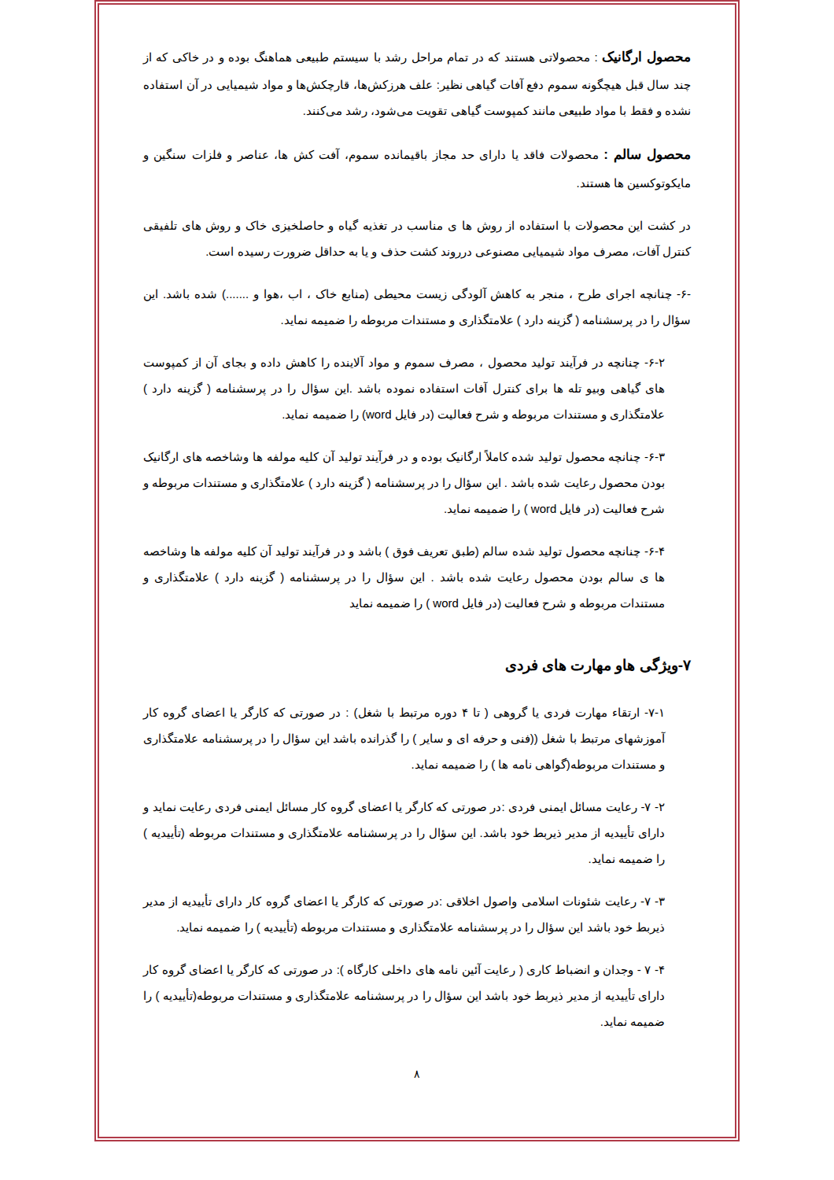محصول ارگانیک : محصولاتی هستند که در تمام مراحل رشد با سیستم طبیعی هماهنگ بوده و در خاکی که از چند سال قبل هیچگونه سموم دفع آفات گیاهی نظیر: علف هرزکش‌ها، قارچکش‌ها و مواد شیمیایی در آن استفاده نشده و فقط با مواد طبیعی مانند کمپوست گیاهی تقویت می‌شود، رشد می‌کنند.
محصول سالم : محصولات فاقد یا دارای حد مجاز باقیمانده سموم، آفت کش ها، عناصر و فلزات سنگین و مایکوتوکسین ها هستند.
در کشت این محصولات با استفاده از روش ها ی مناسب در تغذیه گیاه و حاصلخیزی خاک و روش های تلفیقی کنترل آفات، مصرف مواد شیمیایی مصنوعی درروند کشت حذف و یا به حداقل ضرورت رسیده است.
-۶- چنانچه اجرای طرح ، منجر به کاهش آلودگی زیست محیطی (منابع خاک ، اب ،هوا و .......) شده باشد. این سؤال را در پرسشنامه ( گزینه دارد ) علامتگذاری و مستندات مربوطه را ضمیمه نماید.
۶-۲- چنانچه در فرآیند تولید محصول ، مصرف سموم و مواد آلاینده را کاهش داده و بجای آن از کمپوست های گیاهی وبیو تله ها برای کنترل آفات استفاده نموده باشد .این سؤال را در پرسشنامه ( گزینه دارد ) علامتگذاری و مستندات مربوطه و شرح فعالیت (در فایل word) را ضمیمه نماید.
۶-۳- چنانچه محصول تولید شده کاملاً ارگانیک بوده و در فرآیند تولید آن کلیه مولفه ها وشاخصه های ارگانیک بودن محصول رعایت شده باشد . این سؤال را در پرسشنامه ( گزینه دارد ) علامتگذاری و مستندات مربوطه و شرح فعالیت (در فایل word ) را ضمیمه نماید.
۶-۴- چنانچه محصول تولید شده سالم (طبق تعریف فوق ) باشد و در فرآیند تولید آن کلیه مولفه ها وشاخصه ها ی سالم بودن محصول رعایت شده باشد . این سؤال را در پرسشنامه ( گزینه دارد ) علامتگذاری و مستندات مربوطه و شرح فعالیت (در فایل word ) را ضمیمه نماید
۷-ویژگی هاو مهارت های فردی
۷-۱- ارتقاء مهارت فردی یا گروهی ( تا ۴ دوره مرتبط با شغل) : در صورتی که کارگر یا اعضای گروه کار آموزشهای مرتبط با شغل ((فنی و حرفه ای و سایر ) را گذرانده باشد این سؤال را در پرسشنامه علامتگذاری و مستندات مربوطه(گواهی نامه ها ) را ضمیمه نماید.
۲- ۷- رعایت مسائل ایمنی فردی :در صورتی که کارگر یا اعضای گروه کار مسائل ایمنی فردی رعایت نماید و دارای تأییدیه از مدیر ذیربط خود باشد. این سؤال را در پرسشنامه علامتگذاری و مستندات مربوطه (تأییدیه ) را ضمیمه نماید.
۳- ۷- رعایت شئونات اسلامی واصول اخلاقی :در صورتی که کارگر یا اعضای گروه کار دارای تأییدیه از مدیر ذیربط خود باشد این سؤال را در پرسشنامه علامتگذاری و مستندات مربوطه (تأییدیه ) را ضمیمه نماید.
۴- ۷ - وجدان و انضباط کاری ( رعایت آئین نامه های داخلی کارگاه ): در صورتی که کارگر یا اعضای گروه کار دارای تأییدیه از مدیر ذیربط خود باشد این سؤال را در پرسشنامه علامتگذاری و مستندات مربوطه(تأییدیه ) را ضمیمه نماید.
۸